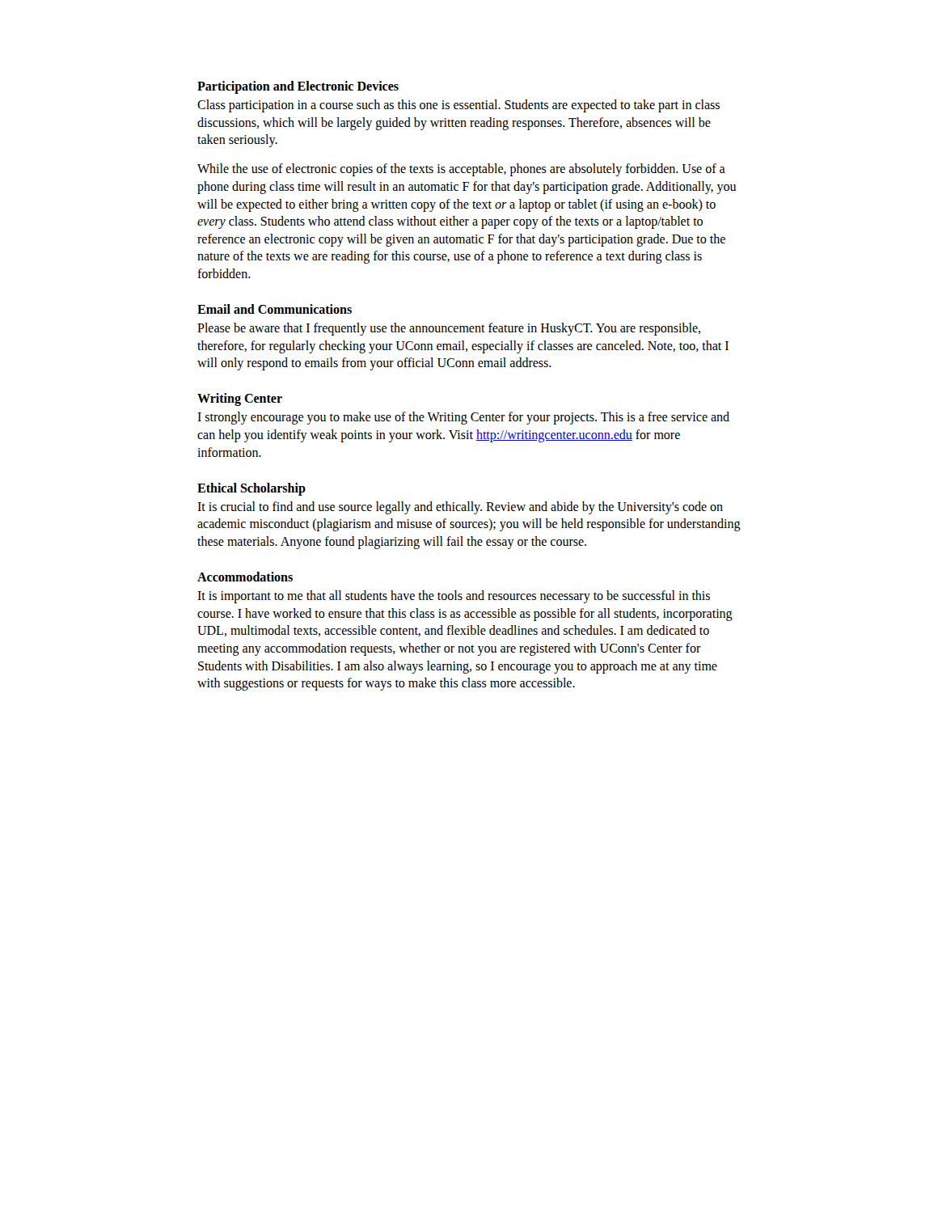Participation and Electronic Devices
Class participation in a course such as this one is essential. Students are expected to take part in class discussions, which will be largely guided by written reading responses. Therefore, absences will be taken seriously.
While the use of electronic copies of the texts is acceptable, phones are absolutely forbidden. Use of a phone during class time will result in an automatic F for that day's participation grade. Additionally, you will be expected to either bring a written copy of the text or a laptop or tablet (if using an e-book) to every class. Students who attend class without either a paper copy of the texts or a laptop/tablet to reference an electronic copy will be given an automatic F for that day's participation grade. Due to the nature of the texts we are reading for this course, use of a phone to reference a text during class is forbidden.
Email and Communications
Please be aware that I frequently use the announcement feature in HuskyCT. You are responsible, therefore, for regularly checking your UConn email, especially if classes are canceled. Note, too, that I will only respond to emails from your official UConn email address.
Writing Center
I strongly encourage you to make use of the Writing Center for your projects. This is a free service and can help you identify weak points in your work. Visit http://writingcenter.uconn.edu for more information.
Ethical Scholarship
It is crucial to find and use source legally and ethically. Review and abide by the University's code on academic misconduct (plagiarism and misuse of sources); you will be held responsible for understanding these materials. Anyone found plagiarizing will fail the essay or the course.
Accommodations
It is important to me that all students have the tools and resources necessary to be successful in this course. I have worked to ensure that this class is as accessible as possible for all students, incorporating UDL, multimodal texts, accessible content, and flexible deadlines and schedules. I am dedicated to meeting any accommodation requests, whether or not you are registered with UConn's Center for Students with Disabilities. I am also always learning, so I encourage you to approach me at any time with suggestions or requests for ways to make this class more accessible.